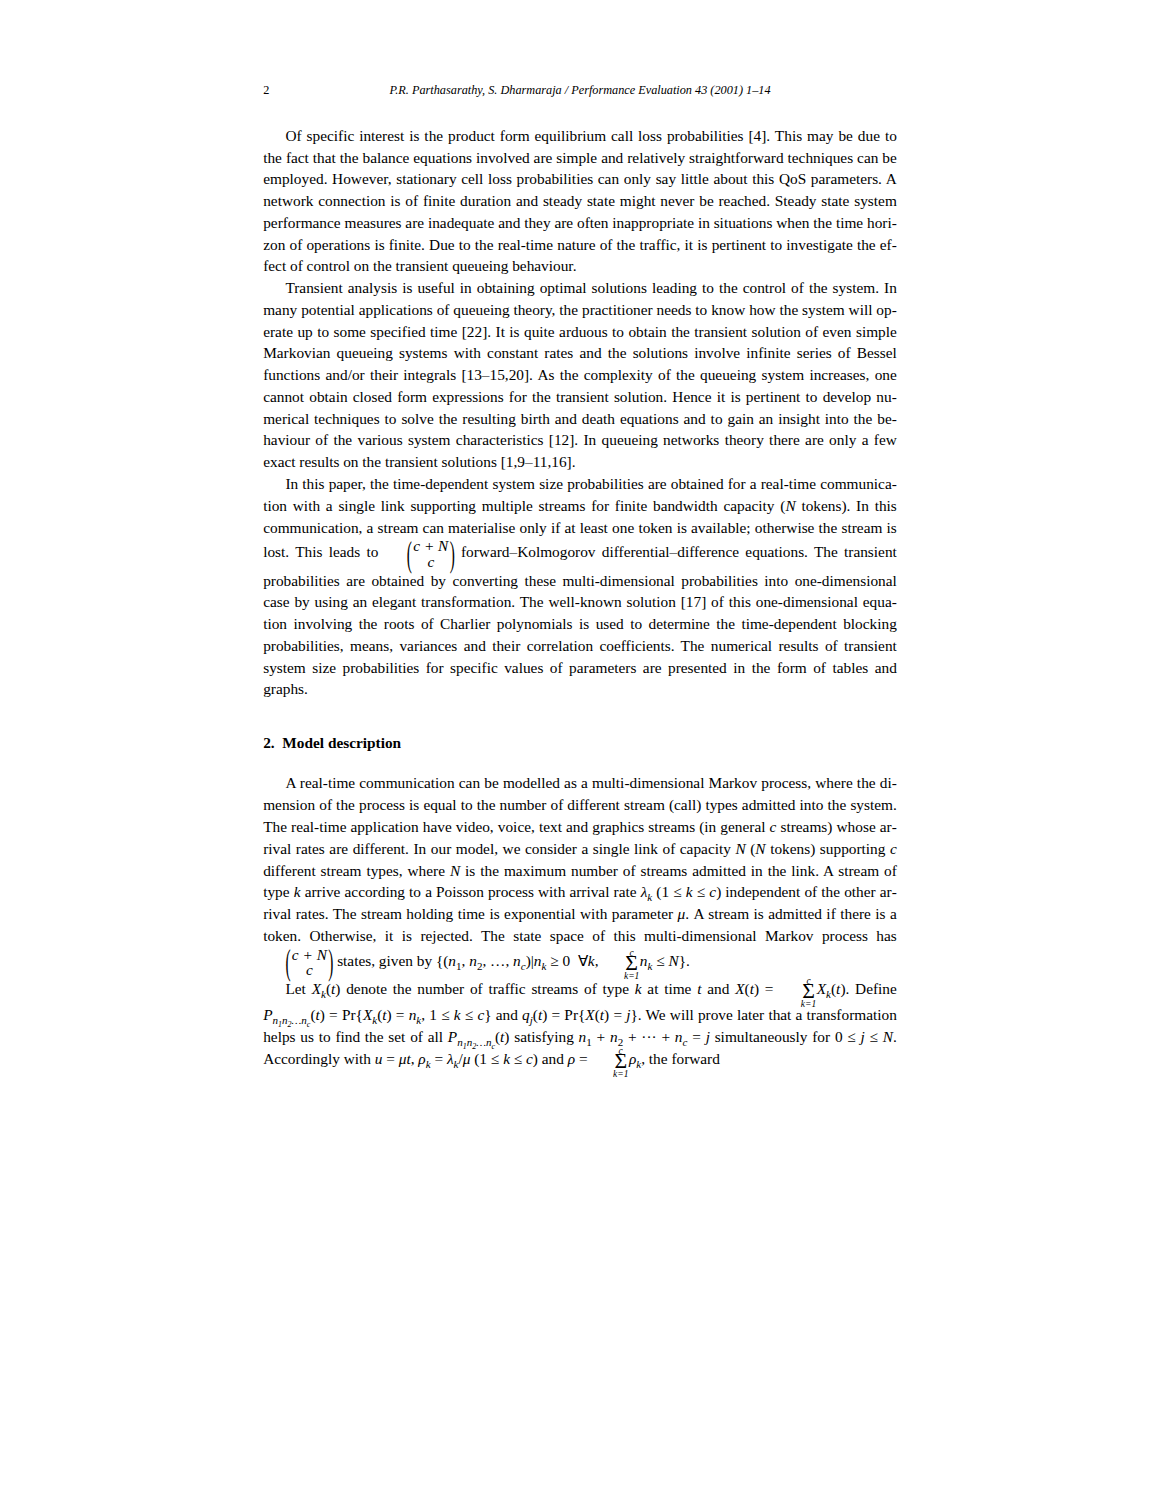2 P.R. Parthasarathy, S. Dharmaraja / Performance Evaluation 43 (2001) 1–14
Of specific interest is the product form equilibrium call loss probabilities [4]. This may be due to the fact that the balance equations involved are simple and relatively straightforward techniques can be employed. However, stationary cell loss probabilities can only say little about this QoS parameters. A network connection is of finite duration and steady state might never be reached. Steady state system performance measures are inadequate and they are often inappropriate in situations when the time horizon of operations is finite. Due to the real-time nature of the traffic, it is pertinent to investigate the effect of control on the transient queueing behaviour.
Transient analysis is useful in obtaining optimal solutions leading to the control of the system. In many potential applications of queueing theory, the practitioner needs to know how the system will operate up to some specified time [22]. It is quite arduous to obtain the transient solution of even simple Markovian queueing systems with constant rates and the solutions involve infinite series of Bessel functions and/or their integrals [13–15,20]. As the complexity of the queueing system increases, one cannot obtain closed form expressions for the transient solution. Hence it is pertinent to develop numerical techniques to solve the resulting birth and death equations and to gain an insight into the behaviour of the various system characteristics [12]. In queueing networks theory there are only a few exact results on the transient solutions [1,9–11,16].
In this paper, the time-dependent system size probabilities are obtained for a real-time communication with a single link supporting multiple streams for finite bandwidth capacity (N tokens). In this communication, a stream can materialise only if at least one token is available; otherwise the stream is lost. This leads to c + N c forward–Kolmogorov differential–difference equations. The transient probabilities are obtained by converting these multi-dimensional probabilities into one-dimensional case by using an elegant transformation. The well-known solution [17] of this one-dimensional equation involving the roots of Charlier polynomials is used to determine the time-dependent blocking probabilities, means, variances and their correlation coefficients. The numerical results of transient system size probabilities for specific values of parameters are presented in the form of tables and graphs.
2. Model description
A real-time communication can be modelled as a multi-dimensional Markov process, where the dimension of the process is equal to the number of different stream (call) types admitted into the system. The real-time application have video, voice, text and graphics streams (in general c streams) whose arrival rates are different. In our model, we consider a single link of capacity N (N tokens) supporting c different stream types, where N is the maximum number of streams admitted in the link. A stream of type k arrive according to a Poisson process with arrival rate λk (1 ≤ k ≤ c) independent of the other arrival rates. The stream holding time is exponential with parameter μ. A stream is admitted if there is a token. Otherwise, it is rejected. The state space of this multi-dimensional Markov process has c + N c states, given by {(n1, n2, …, nc)|nk ≥ 0 ∀k, cΣk=1 nk ≤ N}.
Let Xk(t) denote the number of traffic streams of type k at time t and X(t) = cΣk=1 Xk(t). Define Pn1n2…nc(t) = Pr{Xk(t) = nk, 1 ≤ k ≤ c} and qj(t) = Pr{X(t) = j}. We will prove later that a transformation helps us to find the set of all Pn1n2…nc(t) satisfying n1 + n2 + ··· + nc = j simultaneously for 0 ≤ j ≤ N. Accordingly with u = μt, ρk = λk/μ (1 ≤ k ≤ c) and ρ = cΣk=1 ρk, the forward